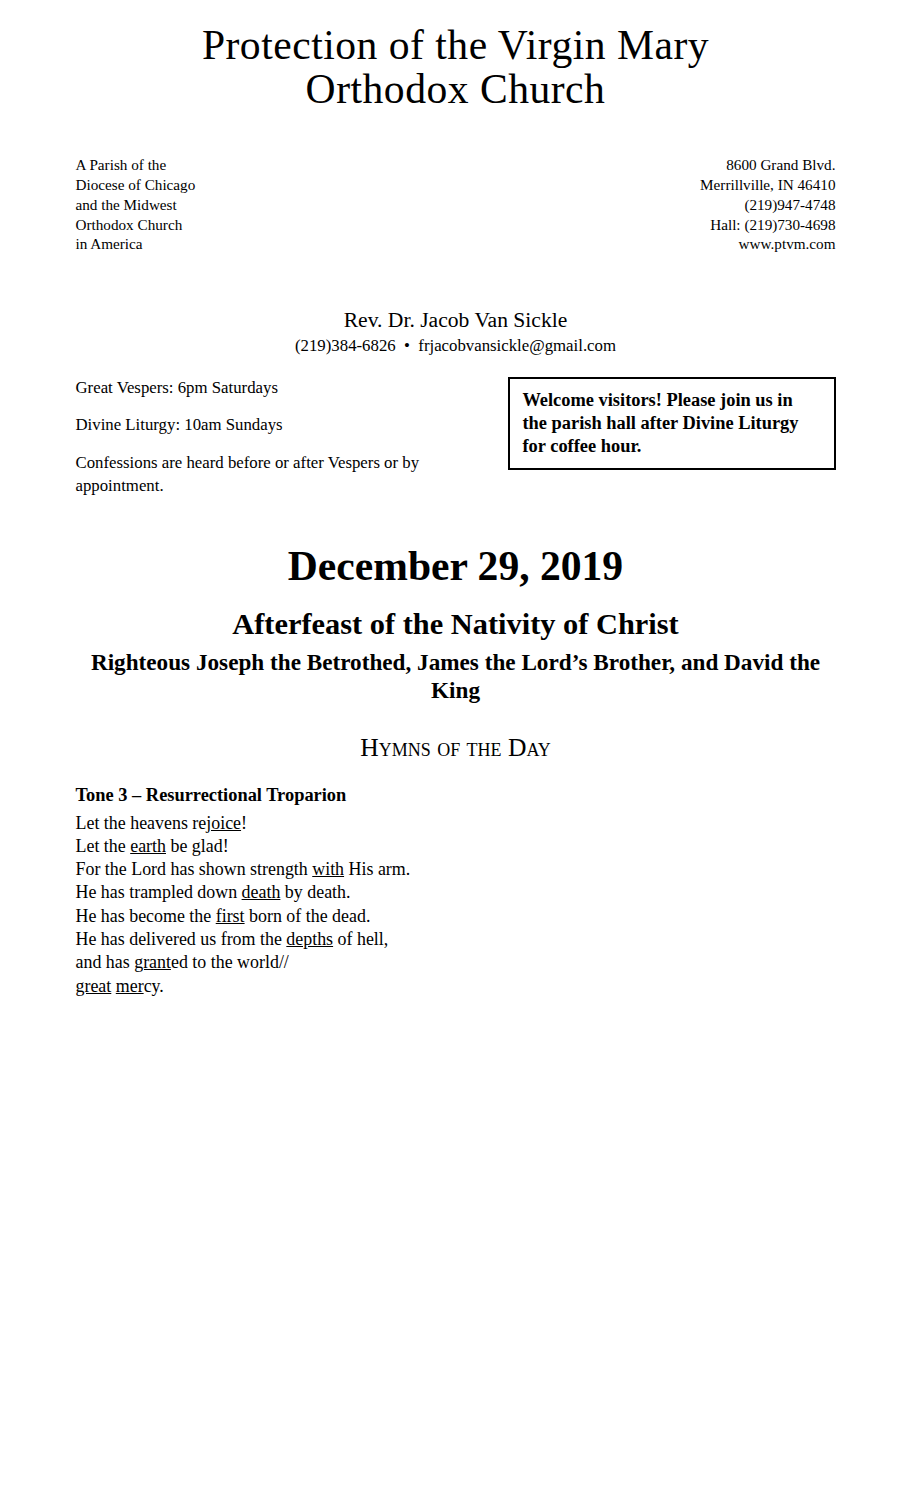Protection of the Virgin Mary
Orthodox Church
A Parish of the
Diocese of Chicago
and the Midwest
Orthodox Church
in America
8600 Grand Blvd.
Merrillville, IN 46410
(219)947-4748
Hall: (219)730-4698
www.ptvm.com
Rev. Dr. Jacob Van Sickle
(219)384-6826 • frjacobvansickle@gmail.com
Great Vespers: 6pm Saturdays
Divine Liturgy: 10am Sundays
Confessions are heard before or after Vespers or by appointment.
Welcome visitors! Please join us in the parish hall after Divine Liturgy for coffee hour.
December 29, 2019
Afterfeast of the Nativity of Christ
Righteous Joseph the Betrothed, James the Lord’s Brother, and David the King
Hymns of the Day
Tone 3 – Resurrectional Troparion
Let the heavens rejoice! Let the earth be glad! For the Lord has shown strength with His arm. He has trampled down death by death. He has become the first born of the dead. He has delivered us from the depths of hell, and has granted to the world// great mercy.